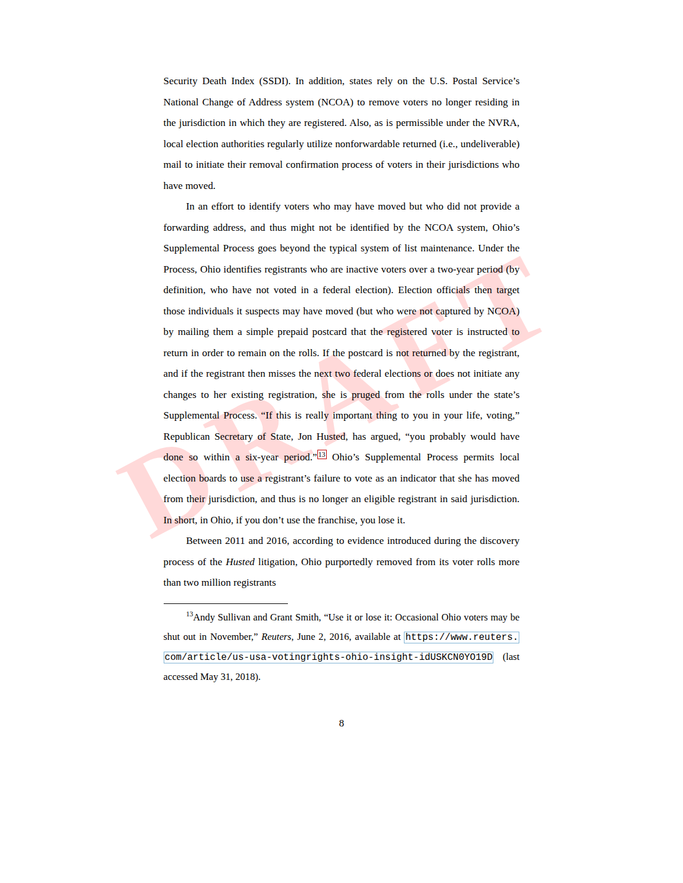DRAFT
Security Death Index (SSDI). In addition, states rely on the U.S. Postal Service’s National Change of Address system (NCOA) to remove voters no longer residing in the jurisdiction in which they are registered. Also, as is permissible under the NVRA, local election authorities regularly utilize nonforwardable returned (i.e., undeliverable) mail to initiate their removal confirmation process of voters in their jurisdictions who have moved.
In an effort to identify voters who may have moved but who did not provide a forwarding address, and thus might not be identified by the NCOA system, Ohio’s Supplemental Process goes beyond the typical system of list maintenance. Under the Process, Ohio identifies registrants who are inactive voters over a two-year period (by definition, who have not voted in a federal election). Election officials then target those individuals it suspects may have moved (but who were not captured by NCOA) by mailing them a simple prepaid postcard that the registered voter is instructed to return in order to remain on the rolls. If the postcard is not returned by the registrant, and if the registrant then misses the next two federal elections or does not initiate any changes to her existing registration, she is pruged from the rolls under the state’s Supplemental Process. “If this is really important thing to you in your life, voting,” Republican Secretary of State, Jon Husted, has argued, “you probably would have done so within a six-year period.”13 Ohio’s Supplemental Process permits local election boards to use a registrant’s failure to vote as an indicator that she has moved from their jurisdiction, and thus is no longer an eligible registrant in said jurisdiction. In short, in Ohio, if you don’t use the franchise, you lose it.
Between 2011 and 2016, according to evidence introduced during the discovery process of the Husted litigation, Ohio purportedly removed from its voter rolls more than two million registrants
13Andy Sullivan and Grant Smith, “Use it or lose it: Occasional Ohio voters may be shut out in November,” Reuters, June 2, 2016, available at https://www.reuters. com/article/us-usa-votingrights-ohio-insight-idUSKCN0YO19D (last accessed May 31, 2018).
8